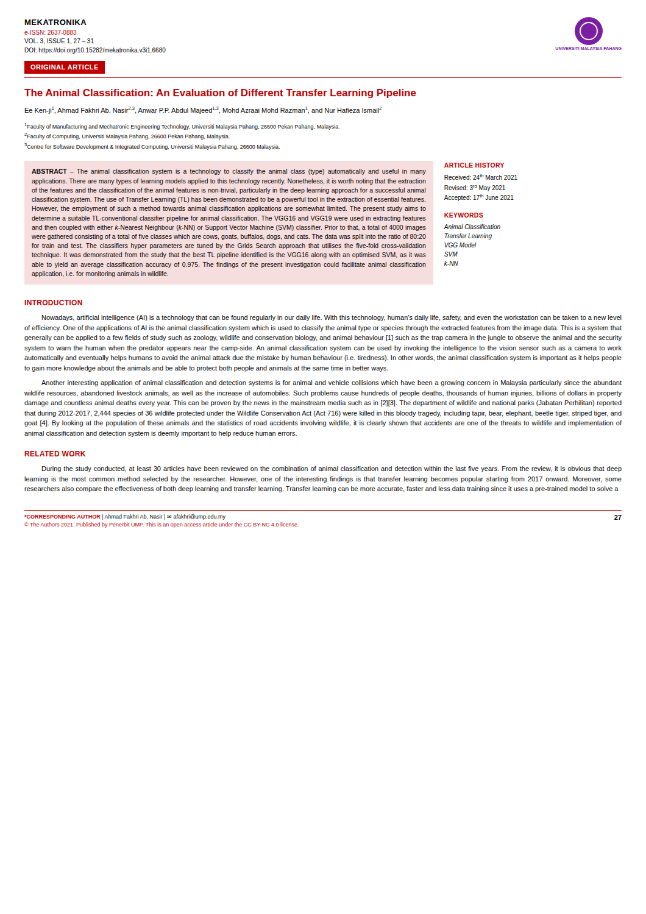MEKATRONIKA
e-ISSN: 2637-0883
VOL. 3, ISSUE 1, 27 – 31
DOI: https://doi.org/10.15282/mekatronika.v3i1.6680
UNIVERSITI MALAYSIA PAHANG
ORIGINAL ARTICLE
The Animal Classification: An Evaluation of Different Transfer Learning Pipeline
Ee Ken-ji1, Ahmad Fakhri Ab. Nasir2,3, Anwar P.P. Abdul Majeed1,3, Mohd Azraai Mohd Razman1, and Nur Hafieza Ismail2
1Faculty of Manufacturing and Mechatronic Engineering Technology, Universiti Malaysia Pahang, 26600 Pekan Pahang, Malaysia.
2Faculty of Computing, Universiti Malaysia Pahang, 26600 Pekan Pahang, Malaysia.
3Centre for Software Development & Integrated Computing, Universiti Malaysia Pahang, 26600 Malaysia.
ABSTRACT – The animal classification system is a technology to classify the animal class (type) automatically and useful in many applications. There are many types of learning models applied to this technology recently. Nonetheless, it is worth noting that the extraction of the features and the classification of the animal features is non-trivial, particularly in the deep learning approach for a successful animal classification system. The use of Transfer Learning (TL) has been demonstrated to be a powerful tool in the extraction of essential features. However, the employment of such a method towards animal classification applications are somewhat limited. The present study aims to determine a suitable TL-conventional classifier pipeline for animal classification. The VGG16 and VGG19 were used in extracting features and then coupled with either k-Nearest Neighbour (k-NN) or Support Vector Machine (SVM) classifier. Prior to that, a total of 4000 images were gathered consisting of a total of five classes which are cows, goats, buffalos, dogs, and cats. The data was split into the ratio of 80:20 for train and test. The classifiers hyper parameters are tuned by the Grids Search approach that utilises the five-fold cross-validation technique. It was demonstrated from the study that the best TL pipeline identified is the VGG16 along with an optimised SVM, as it was able to yield an average classification accuracy of 0.975. The findings of the present investigation could facilitate animal classification application, i.e. for monitoring animals in wildlife.
ARTICLE HISTORY
Received: 24th March 2021
Revised: 3rd May 2021
Accepted: 17th June 2021
KEYWORDS
Animal Classification
Transfer Learning
VGG Model
SVM
k-NN
INTRODUCTION
Nowadays, artificial intelligence (AI) is a technology that can be found regularly in our daily life. With this technology, human’s daily life, safety, and even the workstation can be taken to a new level of efficiency. One of the applications of AI is the animal classification system which is used to classify the animal type or species through the extracted features from the image data. This is a system that generally can be applied to a few fields of study such as zoology, wildlife and conservation biology, and animal behaviour [1] such as the trap camera in the jungle to observe the animal and the security system to warn the human when the predator appears near the camp-side. An animal classification system can be used by invoking the intelligence to the vision sensor such as a camera to work automatically and eventually helps humans to avoid the animal attack due the mistake by human behaviour (i.e. tiredness). In other words, the animal classification system is important as it helps people to gain more knowledge about the animals and be able to protect both people and animals at the same time in better ways.
Another interesting application of animal classification and detection systems is for animal and vehicle collisions which have been a growing concern in Malaysia particularly since the abundant wildlife resources, abandoned livestock animals, as well as the increase of automobiles. Such problems cause hundreds of people deaths, thousands of human injuries, billions of dollars in property damage and countless animal deaths every year. This can be proven by the news in the mainstream media such as in [2][3]. The department of wildlife and national parks (Jabatan Perhilitan) reported that during 2012-2017, 2,444 species of 36 wildlife protected under the Wildlife Conservation Act (Act 716) were killed in this bloody tragedy, including tapir, bear, elephant, beetle tiger, striped tiger, and goat [4]. By looking at the population of these animals and the statistics of road accidents involving wildlife, it is clearly shown that accidents are one of the threats to wildlife and implementation of animal classification and detection system is deemly important to help reduce human errors.
RELATED WORK
During the study conducted, at least 30 articles have been reviewed on the combination of animal classification and detection within the last five years. From the review, it is obvious that deep learning is the most common method selected by the researcher. However, one of the interesting findings is that transfer learning becomes popular starting from 2017 onward. Moreover, some researchers also compare the effectiveness of both deep learning and transfer learning. Transfer learning can be more accurate, faster and less data training since it uses a pre-trained model to solve a
*CORRESPONDING AUTHOR | Ahmad Fakhri Ab. Nasir | ✉ afakhri@ump.edu.my
© The Authors 2021. Published by Penerbit UMP. This is an open access article under the CC BY-NC 4.0 license.
27